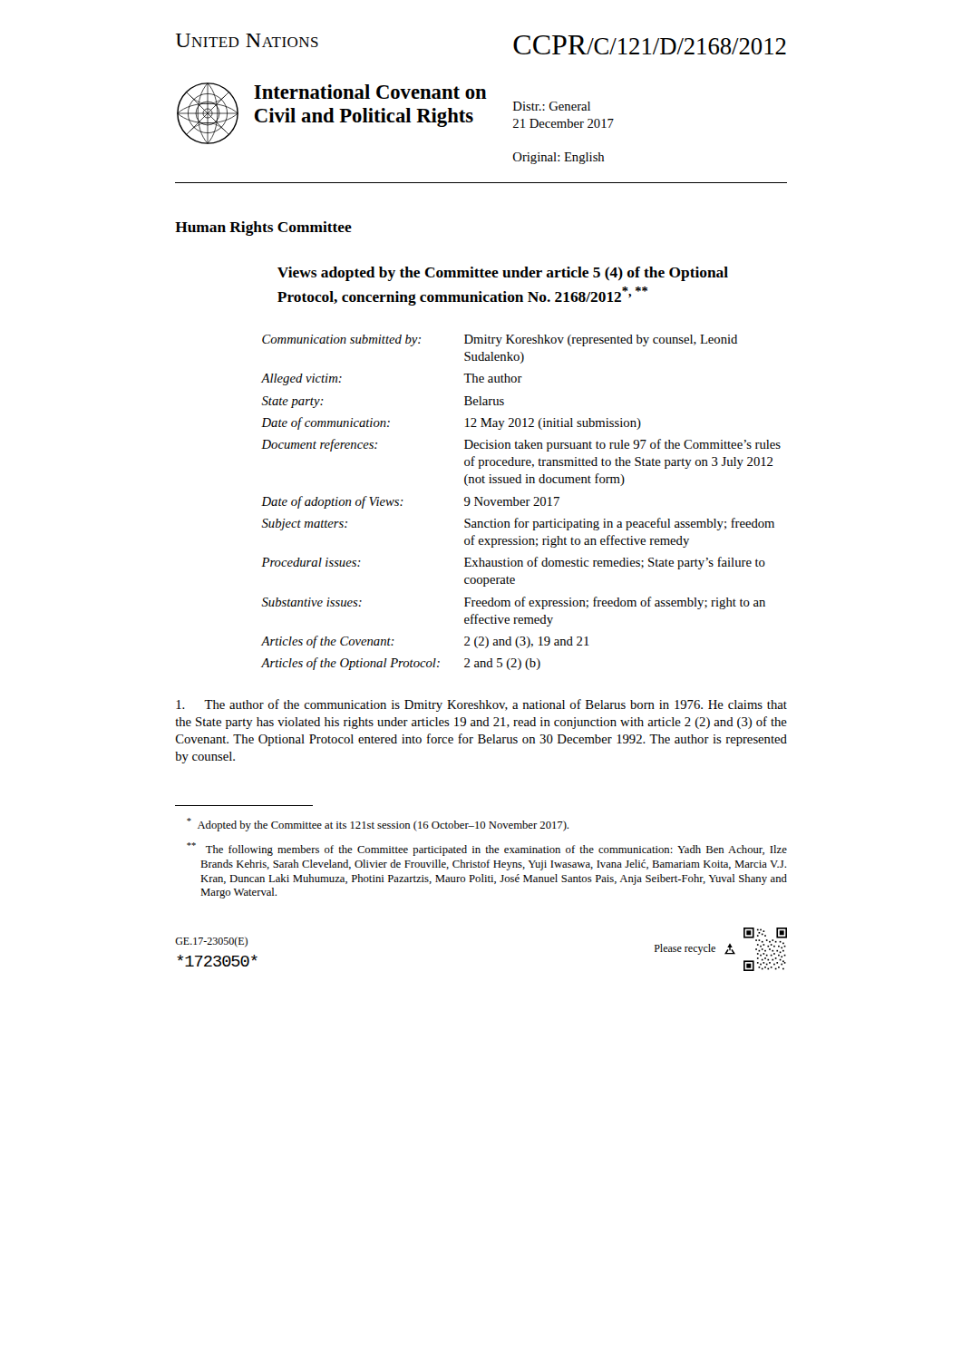United Nations
International Covenant on
Civil and Political Rights
CCPR/C/121/D/2168/2012
Distr.: General
21 December 2017
Original: English
Human Rights Committee
Views adopted by the Committee under article 5 (4) of the Optional Protocol, concerning communication No. 2168/2012*, **
| Communication submitted by: | Dmitry Koreshkov (represented by counsel, Leonid Sudalenko) |
| Alleged victim: | The author |
| State party: | Belarus |
| Date of communication: | 12 May 2012 (initial submission) |
| Document references: | Decision taken pursuant to rule 97 of the Committee’s rules of procedure, transmitted to the State party on 3 July 2012 (not issued in document form) |
| Date of adoption of Views: | 9 November 2017 |
| Subject matters: | Sanction for participating in a peaceful assembly; freedom of expression; right to an effective remedy |
| Procedural issues: | Exhaustion of domestic remedies; State party’s failure to cooperate |
| Substantive issues: | Freedom of expression; freedom of assembly; right to an effective remedy |
| Articles of the Covenant: | 2 (2) and (3), 19 and 21 |
| Articles of the Optional Protocol: | 2 and 5 (2) (b) |
1. The author of the communication is Dmitry Koreshkov, a national of Belarus born in 1976. He claims that the State party has violated his rights under articles 19 and 21, read in conjunction with article 2 (2) and (3) of the Covenant. The Optional Protocol entered into force for Belarus on 30 December 1992. The author is represented by counsel.
* Adopted by the Committee at its 121st session (16 October–10 November 2017).
** The following members of the Committee participated in the examination of the communication: Yadh Ben Achour, Ilze Brands Kehris, Sarah Cleveland, Olivier de Frouville, Christof Heyns, Yuji Iwasawa, Ivana Jelić, Bamariam Koita, Marcia V.J. Kran, Duncan Laki Muhumuza, Photini Pazartzis, Mauro Politi, José Manuel Santos Pais, Anja Seibert-Fohr, Yuval Shany and Margo Waterval.
GE.17-23050(E)
*1723050*
Please recycle